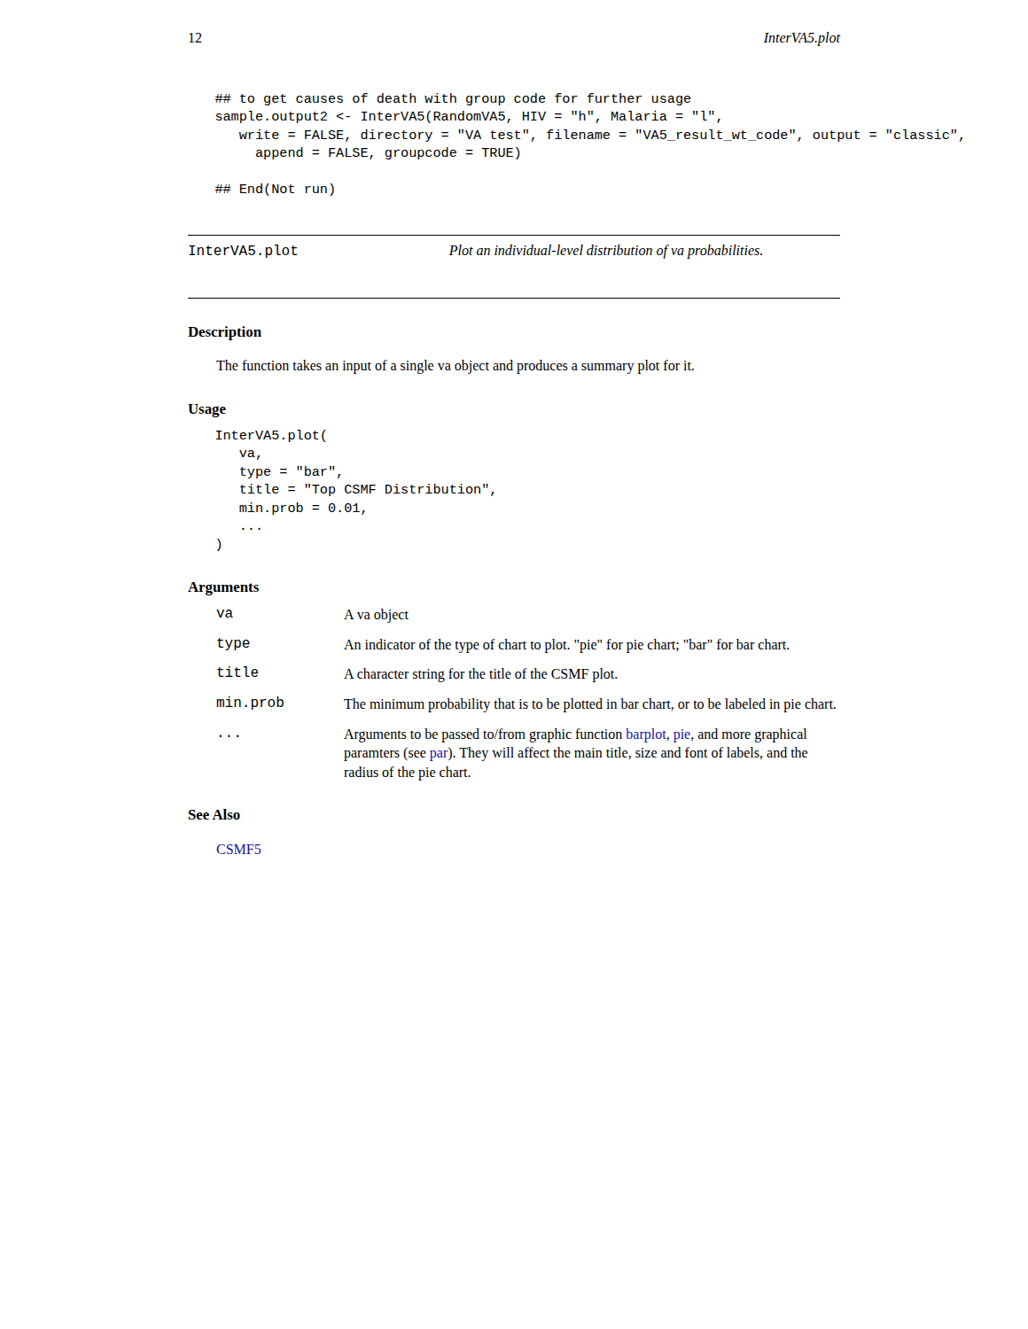12 InterVA5.plot
## to get causes of death with group code for further usage
sample.output2 <- InterVA5(RandomVA5, HIV = "h", Malaria = "l",
   write = FALSE, directory = "VA test", filename = "VA5_result_wt_code", output = "classic",
     append = FALSE, groupcode = TRUE)

## End(Not run)
InterVA5.plot Plot an individual-level distribution of va probabilities.
Description
The function takes an input of a single va object and produces a summary plot for it.
Usage
InterVA5.plot(
   va,
   type = "bar",
   title = "Top CSMF Distribution",
   min.prob = 0.01,
   ...
)
Arguments
va
A va object
type
An indicator of the type of chart to plot. "pie" for pie chart; "bar" for bar chart.
title
A character string for the title of the CSMF plot.
min.prob
The minimum probability that is to be plotted in bar chart, or to be labeled in pie chart.
...
Arguments to be passed to/from graphic function barplot, pie, and more graphical paramters (see par). They will affect the main title, size and font of labels, and the radius of the pie chart.
See Also
CSMF5